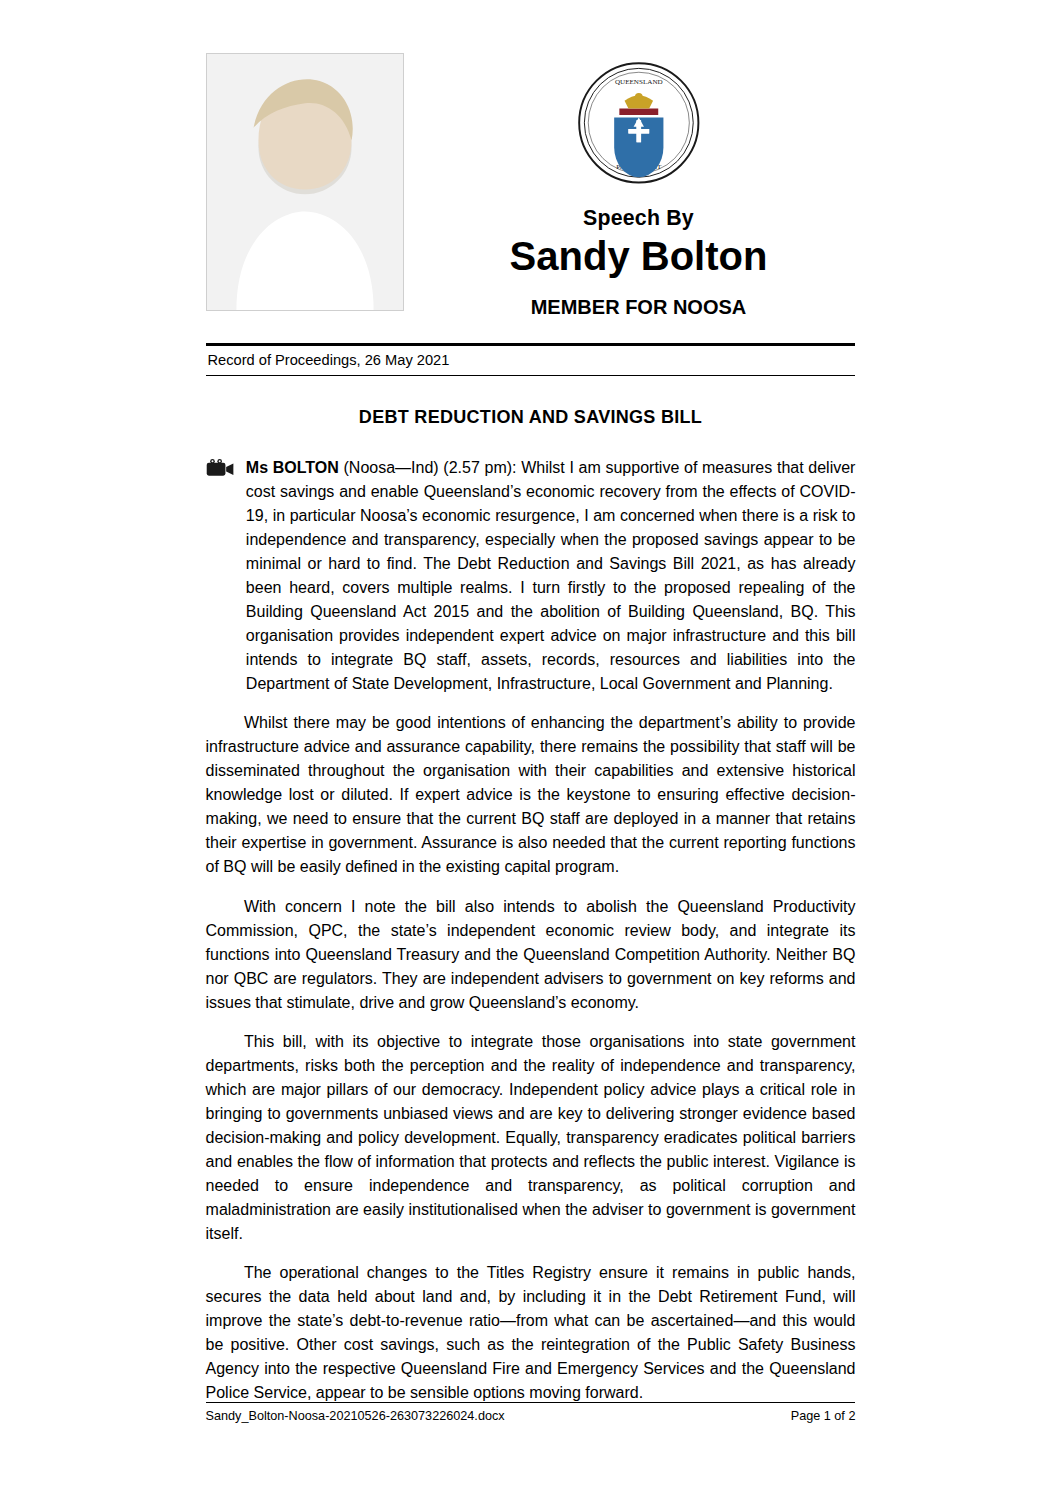QUEENSLAND PARLIAMENT
Speech By
Sandy Bolton
MEMBER FOR NOOSA
Record of Proceedings, 26 May 2021
DEBT REDUCTION AND SAVINGS BILL
Ms BOLTON (Noosa—Ind) (2.57 pm): Whilst I am supportive of measures that deliver cost savings and enable Queensland’s economic recovery from the effects of COVID-19, in particular Noosa’s economic resurgence, I am concerned when there is a risk to independence and transparency, especially when the proposed savings appear to be minimal or hard to find. The Debt Reduction and Savings Bill 2021, as has already been heard, covers multiple realms. I turn firstly to the proposed repealing of the Building Queensland Act 2015 and the abolition of Building Queensland, BQ. This organisation provides independent expert advice on major infrastructure and this bill intends to integrate BQ staff, assets, records, resources and liabilities into the Department of State Development, Infrastructure, Local Government and Planning.
Whilst there may be good intentions of enhancing the department’s ability to provide infrastructure advice and assurance capability, there remains the possibility that staff will be disseminated throughout the organisation with their capabilities and extensive historical knowledge lost or diluted. If expert advice is the keystone to ensuring effective decision-making, we need to ensure that the current BQ staff are deployed in a manner that retains their expertise in government. Assurance is also needed that the current reporting functions of BQ will be easily defined in the existing capital program.
With concern I note the bill also intends to abolish the Queensland Productivity Commission, QPC, the state’s independent economic review body, and integrate its functions into Queensland Treasury and the Queensland Competition Authority. Neither BQ nor QBC are regulators. They are independent advisers to government on key reforms and issues that stimulate, drive and grow Queensland’s economy.
This bill, with its objective to integrate those organisations into state government departments, risks both the perception and the reality of independence and transparency, which are major pillars of our democracy. Independent policy advice plays a critical role in bringing to governments unbiased views and are key to delivering stronger evidence based decision-making and policy development. Equally, transparency eradicates political barriers and enables the flow of information that protects and reflects the public interest. Vigilance is needed to ensure independence and transparency, as political corruption and maladministration are easily institutionalised when the adviser to government is government itself.
The operational changes to the Titles Registry ensure it remains in public hands, secures the data held about land and, by including it in the Debt Retirement Fund, will improve the state’s debt-to-revenue ratio—from what can be ascertained—and this would be positive. Other cost savings, such as the reintegration of the Public Safety Business Agency into the respective Queensland Fire and Emergency Services and the Queensland Police Service, appear to be sensible options moving forward.
Sandy_Bolton-Noosa-20210526-263073226024.docx Page 1 of 2